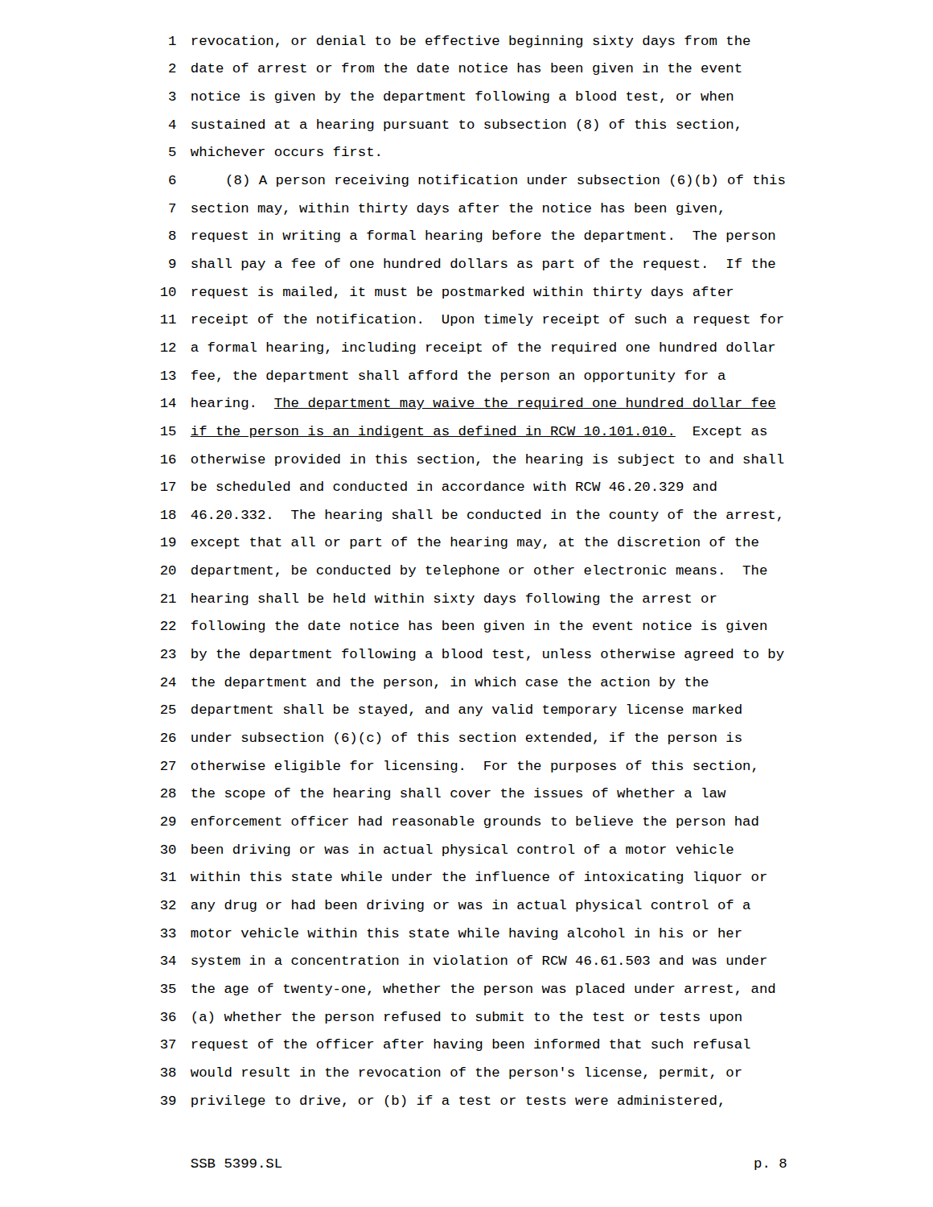revocation, or denial to be effective beginning sixty days from the
date of arrest or from the date notice has been given in the event
notice is given by the department following a blood test, or when
sustained at a hearing pursuant to subsection (8) of this section,
whichever occurs first.
(8) A person receiving notification under subsection (6)(b) of this
section may, within thirty days after the notice has been given,
request in writing a formal hearing before the department. The person
shall pay a fee of one hundred dollars as part of the request. If the
request is mailed, it must be postmarked within thirty days after
receipt of the notification. Upon timely receipt of such a request for
a formal hearing, including receipt of the required one hundred dollar
fee, the department shall afford the person an opportunity for a
hearing. The department may waive the required one hundred dollar fee
if the person is an indigent as defined in RCW 10.101.010. Except as
otherwise provided in this section, the hearing is subject to and shall
be scheduled and conducted in accordance with RCW 46.20.329 and
46.20.332. The hearing shall be conducted in the county of the arrest,
except that all or part of the hearing may, at the discretion of the
department, be conducted by telephone or other electronic means. The
hearing shall be held within sixty days following the arrest or
following the date notice has been given in the event notice is given
by the department following a blood test, unless otherwise agreed to by
the department and the person, in which case the action by the
department shall be stayed, and any valid temporary license marked
under subsection (6)(c) of this section extended, if the person is
otherwise eligible for licensing. For the purposes of this section,
the scope of the hearing shall cover the issues of whether a law
enforcement officer had reasonable grounds to believe the person had
been driving or was in actual physical control of a motor vehicle
within this state while under the influence of intoxicating liquor or
any drug or had been driving or was in actual physical control of a
motor vehicle within this state while having alcohol in his or her
system in a concentration in violation of RCW 46.61.503 and was under
the age of twenty-one, whether the person was placed under arrest, and
(a) whether the person refused to submit to the test or tests upon
request of the officer after having been informed that such refusal
would result in the revocation of the person's license, permit, or
privilege to drive, or (b) if a test or tests were administered,
SSB 5399.SL p. 8